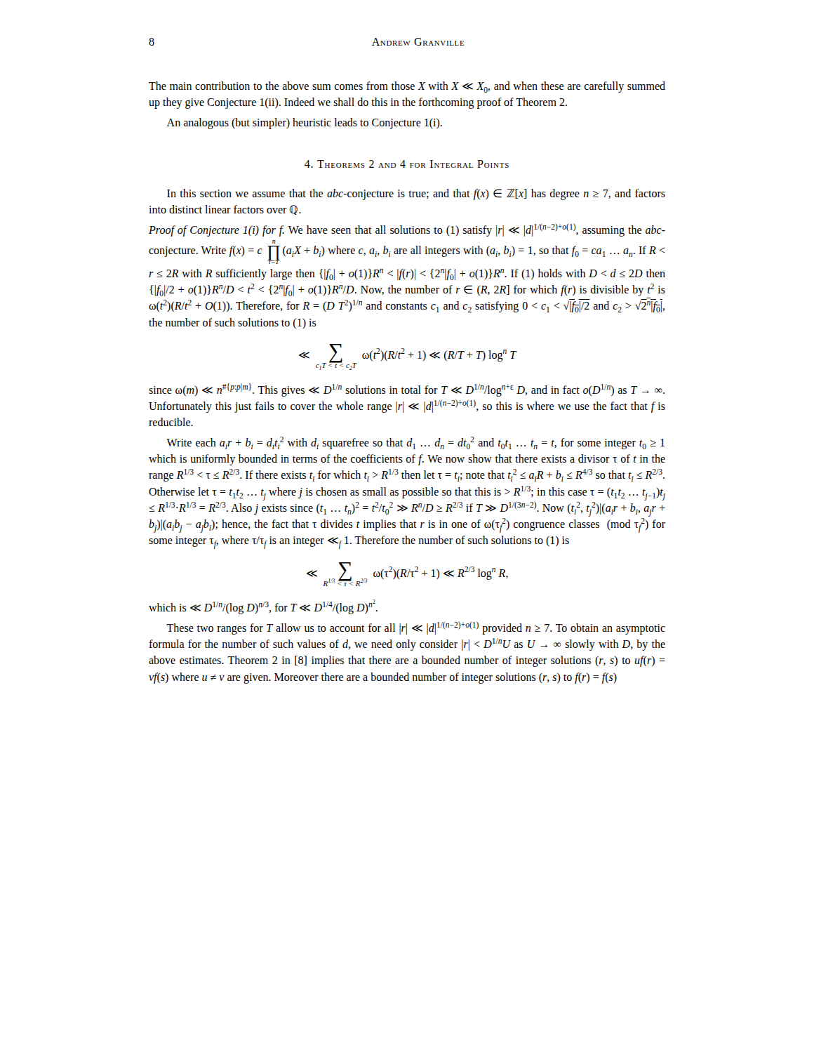8 Andrew Granville
The main contribution to the above sum comes from those X with X ≪ X0, and when these are carefully summed up they give Conjecture 1(ii). Indeed we shall do this in the forthcoming proof of Theorem 2.
An analogous (but simpler) heuristic leads to Conjecture 1(i).
4. Theorems 2 and 4 for Integral Points
In this section we assume that the abc-conjecture is true; and that f(x) ∈ ℤ[x] has degree n ≥ 7, and factors into distinct linear factors over ℚ.
Proof of Conjecture 1(i) for f. We have seen that all solutions to (1) satisfy |r| ≪ |d|1/(n−2)+o(1), assuming the abc-conjecture. Write f(x) = c n∏i=1(aiX + bi) where c, ai, bi are all integers with (ai, bi) = 1, so that f0 = ca1 … an. If R < r ≤ 2R with R sufficiently large then {|f0| + o(1)}Rn < |f(r)| < {2n|f0| + o(1)}Rn. If (1) holds with D < d ≤ 2D then {|f0|/2 + o(1)}Rn/D < t2 < {2n|f0| + o(1)}Rn/D. Now, the number of r ∈ (R, 2R] for which f(r) is divisible by t2 is ω(t2)(R/t2 + O(1)). Therefore, for R = (D T2)1/n and constants c1 and c2 satisfying 0 < c1 < √|f0|/2 and c2 > √2n|f0|, the number of such solutions to (1) is
≪ ∑c1T < t < c2T ω(t2)(R/t2 + 1) ≪ (R/T + T) logn T
since ω(m) ≪ n#{p:p|m}. This gives ≪ D1/n solutions in total for T ≪ D1/n/logn+ε D, and in fact o(D1/n) as T → ∞. Unfortunately this just fails to cover the whole range |r| ≪ |d|1/(n−2)+o(1), so this is where we use the fact that f is reducible.
Write each air + bi = diti2 with di squarefree so that d1 … dn = dt02 and t0t1 … tn = t, for some integer t0 ≥ 1 which is uniformly bounded in terms of the coefficients of f. We now show that there exists a divisor τ of t in the range R1/3 < τ ≤ R2/3. If there exists ti for which ti > R1/3 then let τ = ti; note that ti2 ≤ aiR + bi ≤ R4/3 so that ti ≤ R2/3. Otherwise let τ = t1t2 … tj where j is chosen as small as possible so that this is > R1/3; in this case τ = (t1t2 … tj−1)tj ≤ R1/3·R1/3 = R2/3. Also j exists since (t1 … tn)2 = t2/t02 ≫ Rn/D ≥ R2/3 if T ≫ D1/(3n−2). Now (ti2, tj2)|(air + bi, ajr + bj)|(aibj − ajbi); hence, the fact that τ divides t implies that r is in one of ω(τf2) congruence classes (mod τf2) for some integer τf, where τ/τf is an integer ≪f 1. Therefore the number of such solutions to (1) is
≪ ∑R1/3 < τ < R2/3 ω(τ2)(R/τ2 + 1) ≪ R2/3 logn R,
which is ≪ D1/n/(log D)n/3, for T ≪ D1/4/(log D)n2.
These two ranges for T allow us to account for all |r| ≪ |d|1/(n−2)+o(1) provided n ≥ 7. To obtain an asymptotic formula for the number of such values of d, we need only consider |r| < D1/nU as U → ∞ slowly with D, by the above estimates. Theorem 2 in [8] implies that there are a bounded number of integer solutions (r, s) to uf(r) = vf(s) where u ≠ v are given. Moreover there are a bounded number of integer solutions (r, s) to f(r) = f(s)